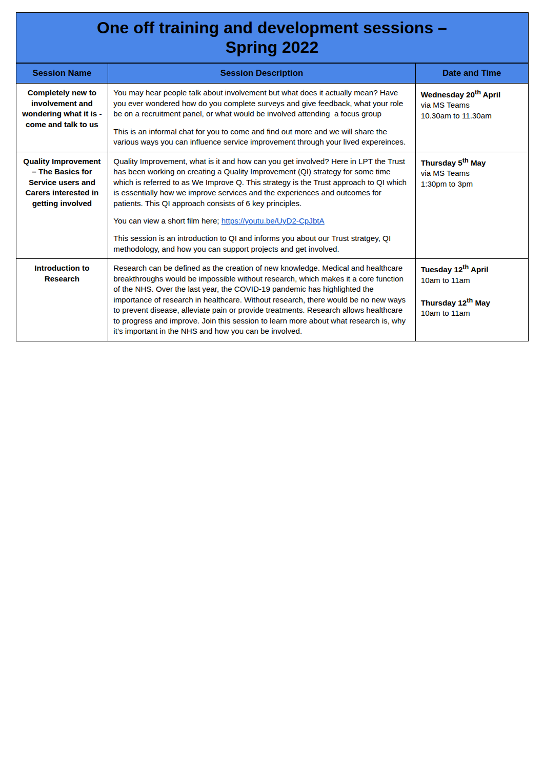One off training and development sessions – Spring 2022
| Session Name | Session Description | Date and Time |
| --- | --- | --- |
| Completely new to involvement and wondering what it is - come and talk to us | You may hear people talk about involvement but what does it actually mean? Have you ever wondered how do you complete surveys and give feedback, what your role be on a recruitment panel, or what would be involved attending a focus group This is an informal chat for you to come and find out more and we will share the various ways you can influence service improvement through your lived expereinces. | Wednesday 20 th April via MS Teams 10.30am to 11.30am |
| Quality Improvement – The Basics for Service users and Carers interested in getting involved | Quality Improvement, what is it and how can you get involved? Here in LPT the Trust has been working on creating a Quality Improvement (QI) strategy for some time which is referred to as We Improve Q. This strategy is the Trust approach to QI which is essentially how we improve services and the experiences and outcomes for patients. This QI approach consists of 6 key principles. You can view a short film here; https://youtu.be/UyD2-CpJbtA This session is an introduction to QI and informs you about our Trust stratgey, QI methodology, and how you can support projects and get involved. | Thursday 5 th May via MS Teams 1:30pm to 3pm |
| Introduction to Research | Research can be defined as the creation of new knowledge. Medical and healthcare breakthroughs would be impossible without research, which makes it a core function of the NHS. Over the last year, the COVID-19 pandemic has highlighted the importance of research in healthcare. Without research, there would be no new ways to prevent disease, alleviate pain or provide treatments. Research allows healthcare to progress and improve. Join this session to learn more about what research is, why it’s important in the NHS and how you can be involved. | Tuesday 12 th April 10am to 11am Thursday 12 th May 10am to 11am |